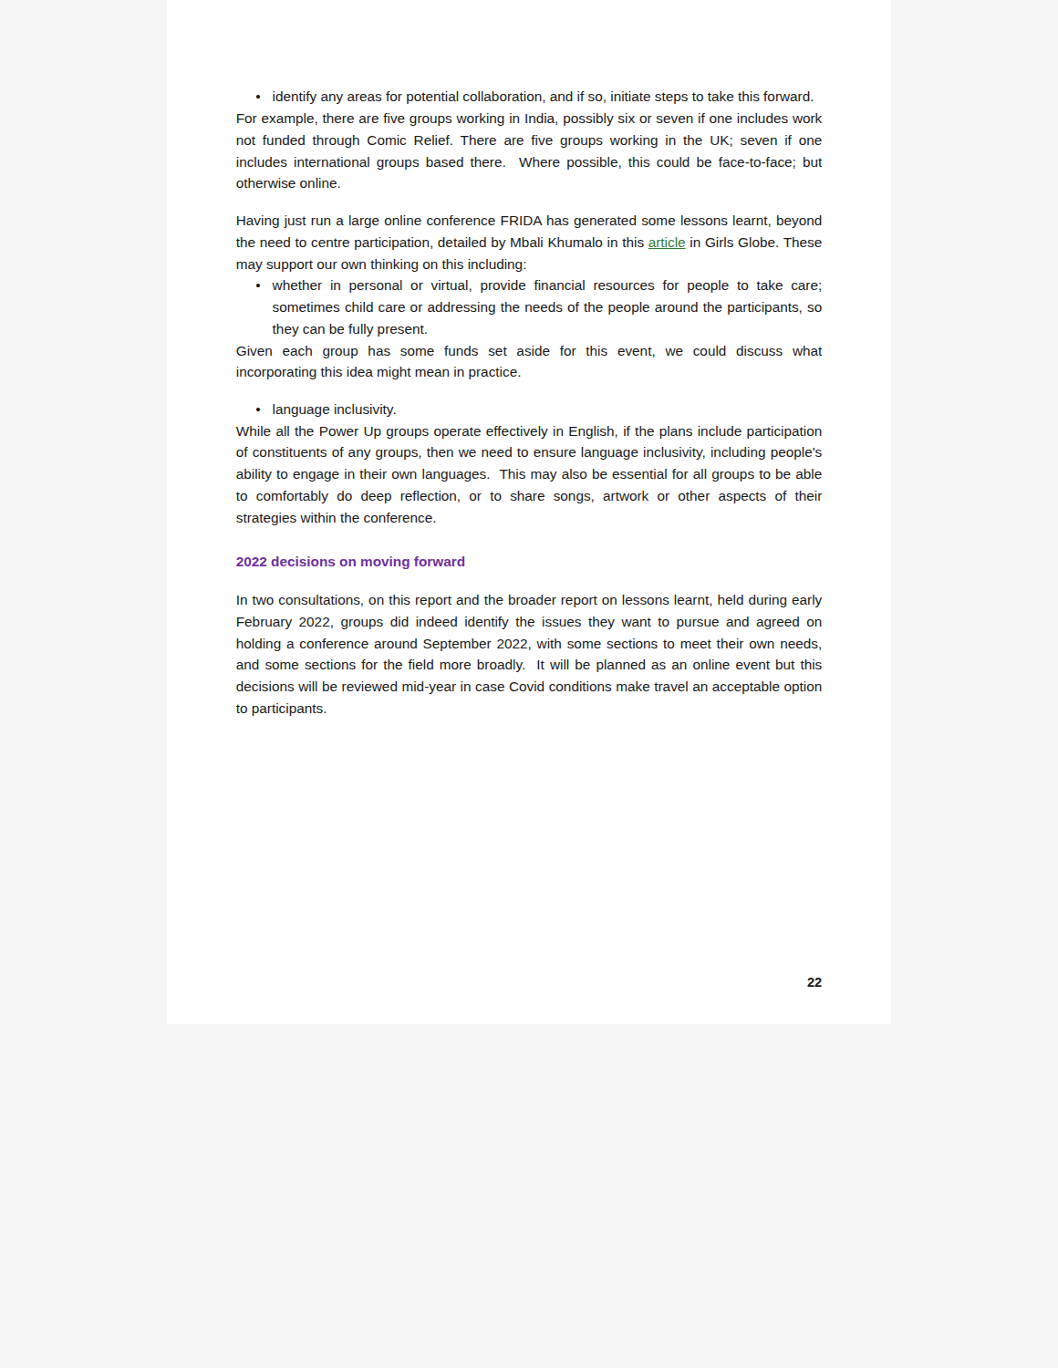identify any areas for potential collaboration, and if so, initiate steps to take this forward.
For example, there are five groups working in India, possibly six or seven if one includes work not funded through Comic Relief. There are five groups working in the UK; seven if one includes international groups based there. Where possible, this could be face-to-face; but otherwise online.
Having just run a large online conference FRIDA has generated some lessons learnt, beyond the need to centre participation, detailed by Mbali Khumalo in this article in Girls Globe. These may support our own thinking on this including:
whether in personal or virtual, provide financial resources for people to take care; sometimes child care or addressing the needs of the people around the participants, so they can be fully present.
Given each group has some funds set aside for this event, we could discuss what incorporating this idea might mean in practice.
language inclusivity.
While all the Power Up groups operate effectively in English, if the plans include participation of constituents of any groups, then we need to ensure language inclusivity, including people's ability to engage in their own languages. This may also be essential for all groups to be able to comfortably do deep reflection, or to share songs, artwork or other aspects of their strategies within the conference.
2022 decisions on moving forward
In two consultations, on this report and the broader report on lessons learnt, held during early February 2022, groups did indeed identify the issues they want to pursue and agreed on holding a conference around September 2022, with some sections to meet their own needs, and some sections for the field more broadly. It will be planned as an online event but this decisions will be reviewed mid-year in case Covid conditions make travel an acceptable option to participants.
22